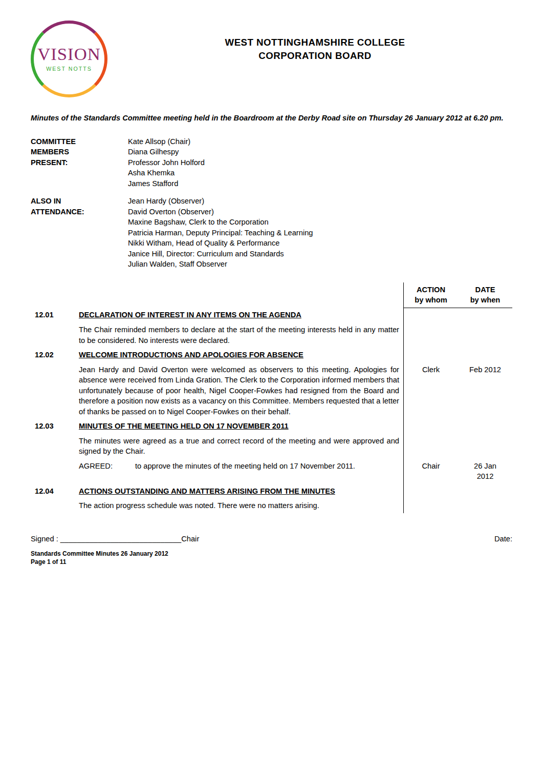VISION
WEST NOTTS
WEST NOTTINGHAMSHIRE COLLEGE
CORPORATION BOARD
Minutes of the Standards Committee meeting held in the Boardroom at the Derby Road site on Thursday 26 January 2012 at 6.20 pm.
| COMMITTEE MEMBERS PRESENT: | Kate Allsop (Chair) Diana Gilhespy Professor John Holford Asha Khemka James Stafford |
| ALSO IN ATTENDANCE: | Jean Hardy (Observer) David Overton (Observer) Maxine Bagshaw, Clerk to the Corporation Patricia Harman, Deputy Principal: Teaching & Learning Nikki Witham, Head of Quality & Performance Janice Hill, Director: Curriculum and Standards Julian Walden, Staff Observer |
| | | ACTION by whom | DATE by when |
| 12.01 | Declaration of interest in any items on the agenda | | |
| | The Chair reminded members to declare at the start of the meeting interests held in any matter to be considered. No interests were declared. | | |
| 12.02 | Welcome introductions and apologies for absence | | |
| | Jean Hardy and David Overton were welcomed as observers to this meeting. Apologies for absence were received from Linda Gration. The Clerk to the Corporation informed members that unfortunately because of poor health, Nigel Cooper-Fowkes had resigned from the Board and therefore a position now exists as a vacancy on this Committee. Members requested that a letter of thanks be passed on to Nigel Cooper-Fowkes on their behalf. | Clerk | Feb 2012 |
| 12.03 | Minutes of the meeting held on 17 November 2011 | | |
| | The minutes were agreed as a true and correct record of the meeting and were approved and signed by the Chair. | | |
| | AGREED: to approve the minutes of the meeting held on 17 November 2011. | Chair | 26 Jan 2012 |
| 12.04 | Actions outstanding and matters arising from the minutes | | |
| | The action progress schedule was noted. There were no matters arising. | | |
Signed : _____________________________Chair
Date:
Standards Committee Minutes 26 January 2012
Page 1 of 11